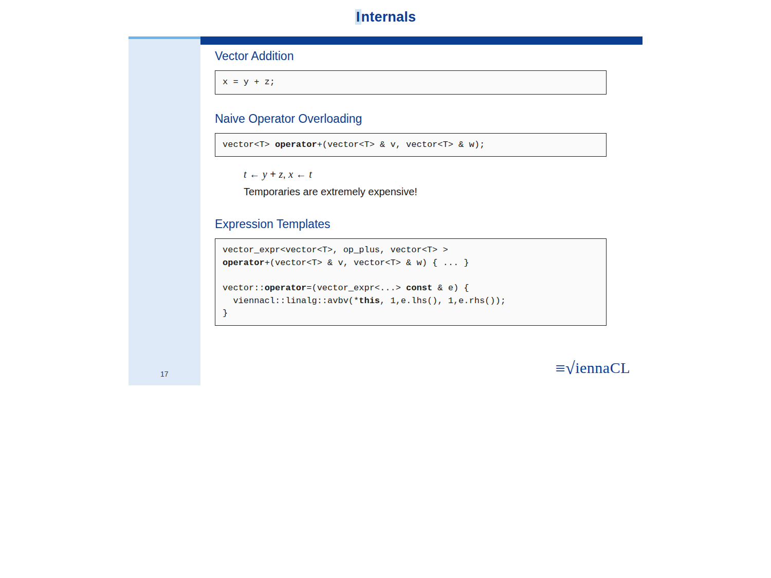Internals
Vector Addition
x = y + z;
Naive Operator Overloading
vector<T> operator+(vector<T> & v, vector<T> & w);
t ← y + z, x ← t
Temporaries are extremely expensive!
Expression Templates
vector_expr<vector<T>, op_plus, vector<T> >
operator+(vector<T> & v, vector<T> & w) { ... }

vector::operator=(vector_expr<...> const & e) {
  viennacl::linalg::avbv(*this, 1,e.lhs(), 1,e.rhs());
}
17
≡√iennaCL